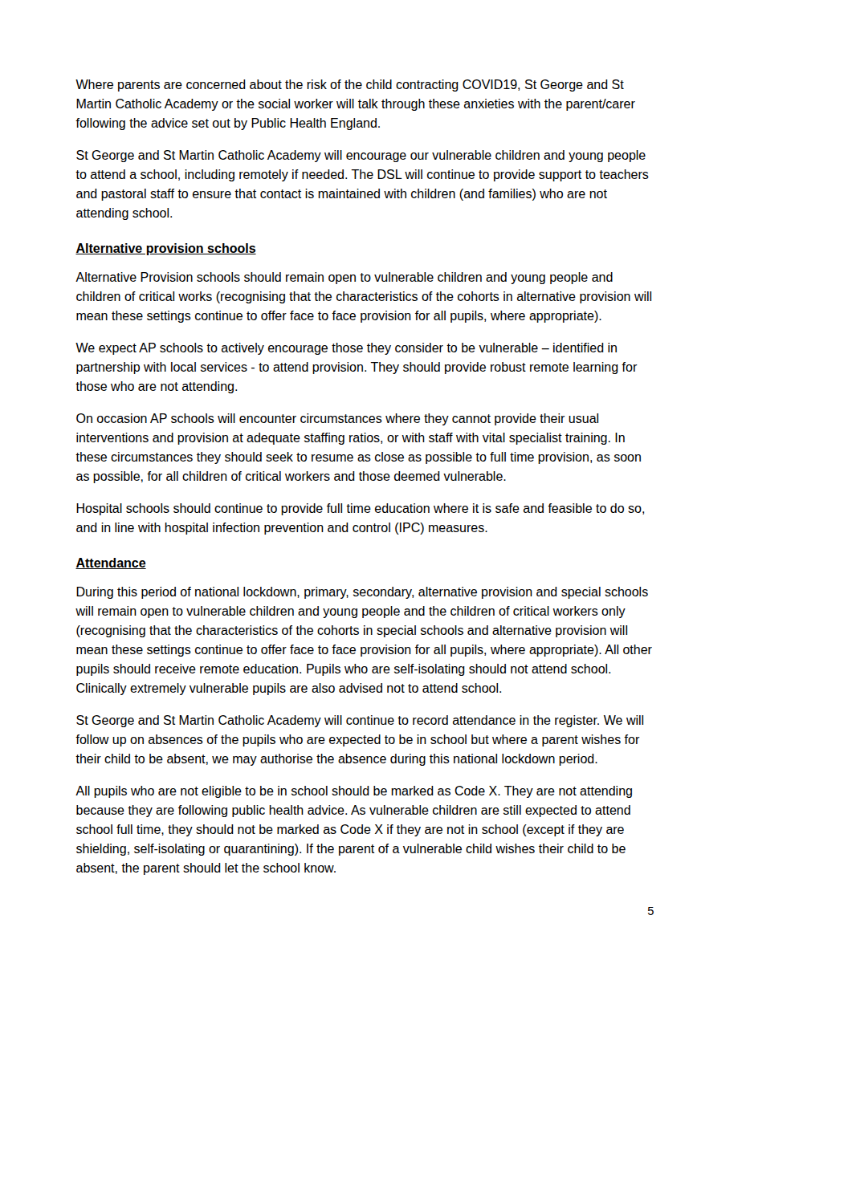Where parents are concerned about the risk of the child contracting COVID19, St George and St Martin Catholic Academy or the social worker will talk through these anxieties with the parent/carer following the advice set out by Public Health England.
St George and St Martin Catholic Academy will encourage our vulnerable children and young people to attend a school, including remotely if needed. The DSL will continue to provide support to teachers and pastoral staff to ensure that contact is maintained with children (and families) who are not attending school.
Alternative provision schools
Alternative Provision schools should remain open to vulnerable children and young people and children of critical works (recognising that the characteristics of the cohorts in alternative provision will mean these settings continue to offer face to face provision for all pupils, where appropriate).
We expect AP schools to actively encourage those they consider to be vulnerable – identified in partnership with local services - to attend provision. They should provide robust remote learning for those who are not attending.
On occasion AP schools will encounter circumstances where they cannot provide their usual interventions and provision at adequate staffing ratios, or with staff with vital specialist training. In these circumstances they should seek to resume as close as possible to full time provision, as soon as possible, for all children of critical workers and those deemed vulnerable.
Hospital schools should continue to provide full time education where it is safe and feasible to do so, and in line with hospital infection prevention and control (IPC) measures.
Attendance
During this period of national lockdown, primary, secondary, alternative provision and special schools will remain open to vulnerable children and young people and the children of critical workers only (recognising that the characteristics of the cohorts in special schools and alternative provision will mean these settings continue to offer face to face provision for all pupils, where appropriate). All other pupils should receive remote education. Pupils who are self-isolating should not attend school. Clinically extremely vulnerable pupils are also advised not to attend school.
St George and St Martin Catholic Academy will continue to record attendance in the register. We will follow up on absences of the pupils who are expected to be in school but where a parent wishes for their child to be absent, we may authorise the absence during this national lockdown period.
All pupils who are not eligible to be in school should be marked as Code X. They are not attending because they are following public health advice. As vulnerable children are still expected to attend school full time, they should not be marked as Code X if they are not in school (except if they are shielding, self-isolating or quarantining). If the parent of a vulnerable child wishes their child to be absent, the parent should let the school know.
5